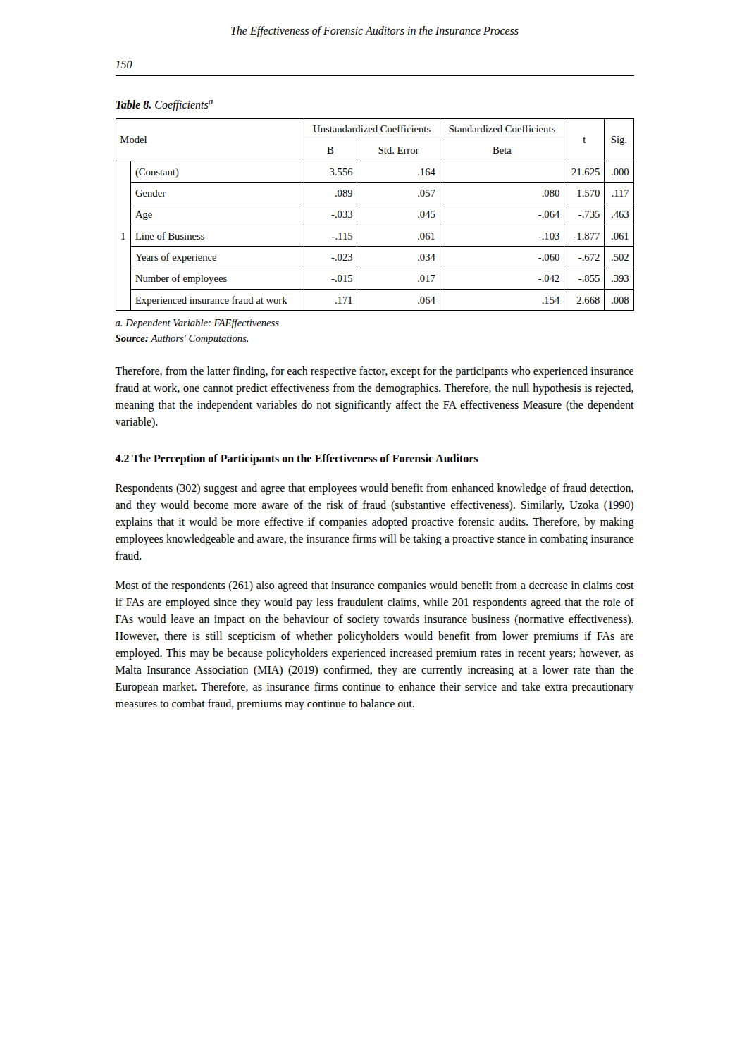The Effectiveness of Forensic Auditors in the Insurance Process
150
Table 8. Coefficientsa
| Model | Unstandardized Coefficients | Standardized Coefficients | t | Sig. |
| --- | --- | --- | --- | --- |
| B | Std. Error | Beta |
| 1 | (Constant) | 3.556 | .164 | | 21.625 | .000 |
| Gender | .089 | .057 | .080 | 1.570 | .117 |
| Age | -.033 | .045 | -.064 | -.735 | .463 |
| Line of Business | -.115 | .061 | -.103 | -1.877 | .061 |
| Years of experience | -.023 | .034 | -.060 | -.672 | .502 |
| Number of employees | -.015 | .017 | -.042 | -.855 | .393 |
| Experienced insurance fraud at work | .171 | .064 | .154 | 2.668 | .008 |
a. Dependent Variable: FAEffectiveness Source: Authors' Computations.
Therefore, from the latter finding, for each respective factor, except for the participants who experienced insurance fraud at work, one cannot predict effectiveness from the demographics. Therefore, the null hypothesis is rejected, meaning that the independent variables do not significantly affect the FA effectiveness Measure (the dependent variable).
4.2 The Perception of Participants on the Effectiveness of Forensic Auditors
Respondents (302) suggest and agree that employees would benefit from enhanced knowledge of fraud detection, and they would become more aware of the risk of fraud (substantive effectiveness). Similarly, Uzoka (1990) explains that it would be more effective if companies adopted proactive forensic audits. Therefore, by making employees knowledgeable and aware, the insurance firms will be taking a proactive stance in combating insurance fraud.
Most of the respondents (261) also agreed that insurance companies would benefit from a decrease in claims cost if FAs are employed since they would pay less fraudulent claims, while 201 respondents agreed that the role of FAs would leave an impact on the behaviour of society towards insurance business (normative effectiveness). However, there is still scepticism of whether policyholders would benefit from lower premiums if FAs are employed. This may be because policyholders experienced increased premium rates in recent years; however, as Malta Insurance Association (MIA) (2019) confirmed, they are currently increasing at a lower rate than the European market. Therefore, as insurance firms continue to enhance their service and take extra precautionary measures to combat fraud, premiums may continue to balance out.